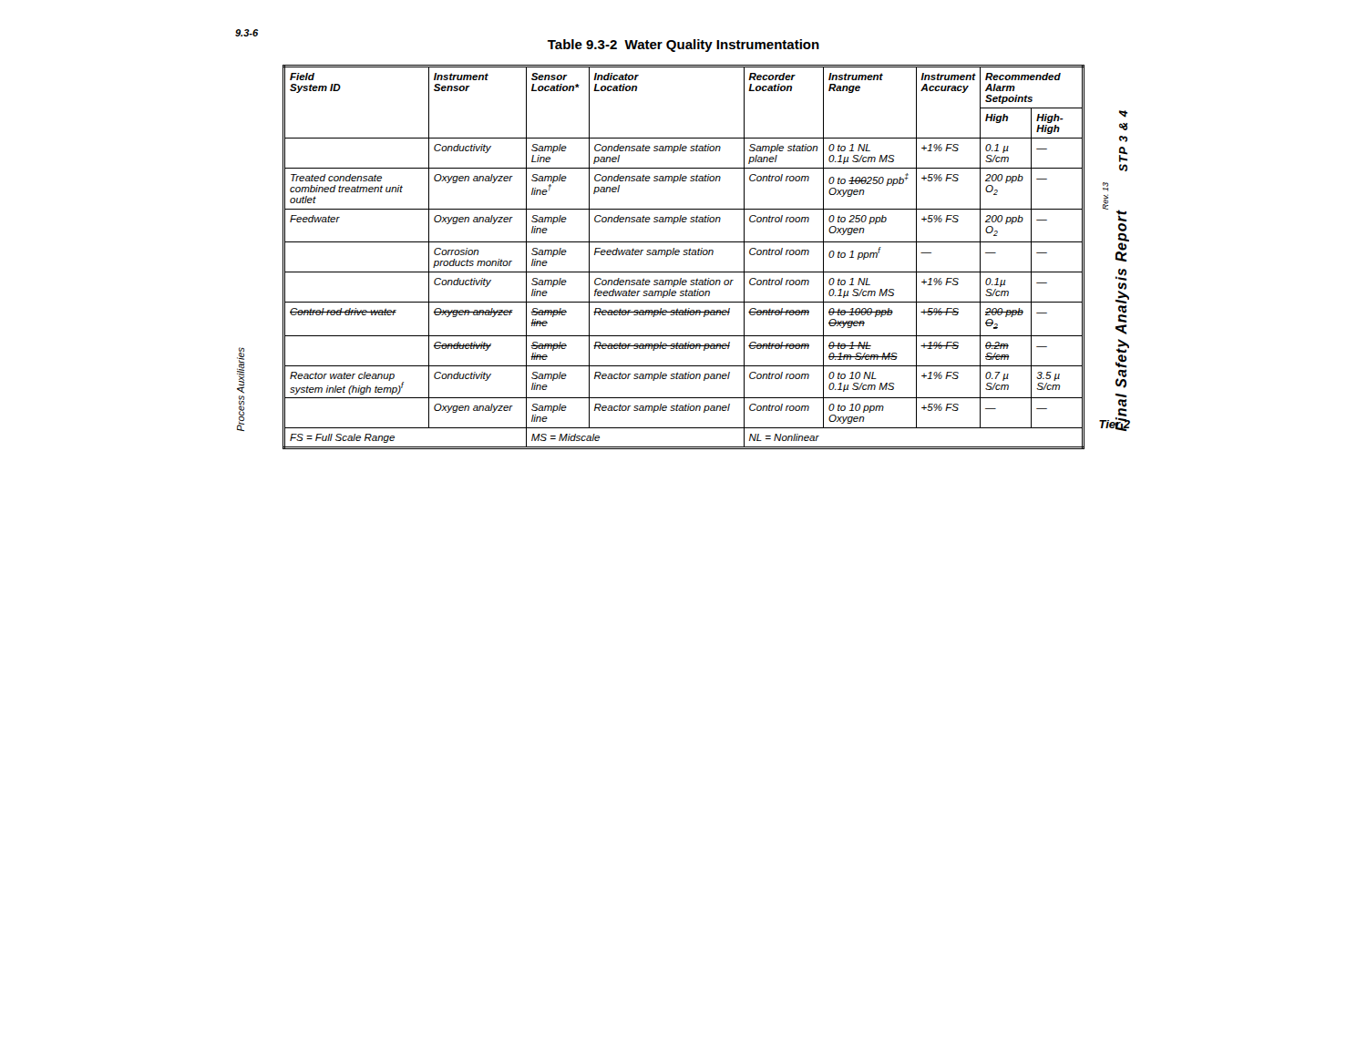9.3-6
STP 3 & 4
Final Safety Analysis Report
Rev. 13
Table 9.3-2 Water Quality Instrumentation
| Field System ID | Instrument Sensor | Sensor Location* | Indicator Location | Recorder Location | Instrument Range | Instrument Accuracy | Recommended Alarm Setpoints |
| --- | --- | --- | --- | --- | --- | --- | --- |
| High | High-High |
| | Conductivity | Sample Line | Condensate sample station panel | Sample station planel | 0 to 1 NL 0.1µ S/cm MS | +1% FS | 0.1 µ S/cm | — |
| Treated condensate combined treatment unit outlet | Oxygen analyzer | Sample line † | Condensate sample station panel | Control room | 0 to 100 250 ppb ‡ Oxygen | +5% FS | 200 ppb O 2 | — |
| Feedwater | Oxygen analyzer | Sample line | Condensate sample station | Control room | 0 to 250 ppb Oxygen | +5% FS | 200 ppb O 2 | — |
| | Corrosion products monitor | Sample line | Feedwater sample station | Control room | 0 to 1 ppm f | — | — | — |
| | Conductivity | Sample line | Condensate sample station or feedwater sample station | Control room | 0 to 1 NL 0.1µ S/cm MS | +1% FS | 0.1µ S/cm | — |
| Control rod drive water | Oxygen analyzer | Sample line | Reactor sample station panel | Control room | 0 to 1000 ppb Oxygen | +5% FS | 200 ppb O 2 | — |
| | Conductivity | Sample line | Reactor sample station panel | Control room | 0 to 1 NL 0.1m S/cm MS | +1% FS | 0.2m S/cm | — |
| Reactor water cleanup system inlet (high temp) f | Conductivity | Sample line | Reactor sample station panel | Control room | 0 to 10 NL 0.1µ S/cm MS | +1% FS | 0.7 µ S/cm | 3.5 µ S/cm |
| | Oxygen analyzer | Sample line | Reactor sample station panel | Control room | 0 to 10 ppm Oxygen | +5% FS | — | — |
| FS = Full Scale Range | MS = Midscale | NL = Nonlinear |
Process Auxiliaries
Tier 2